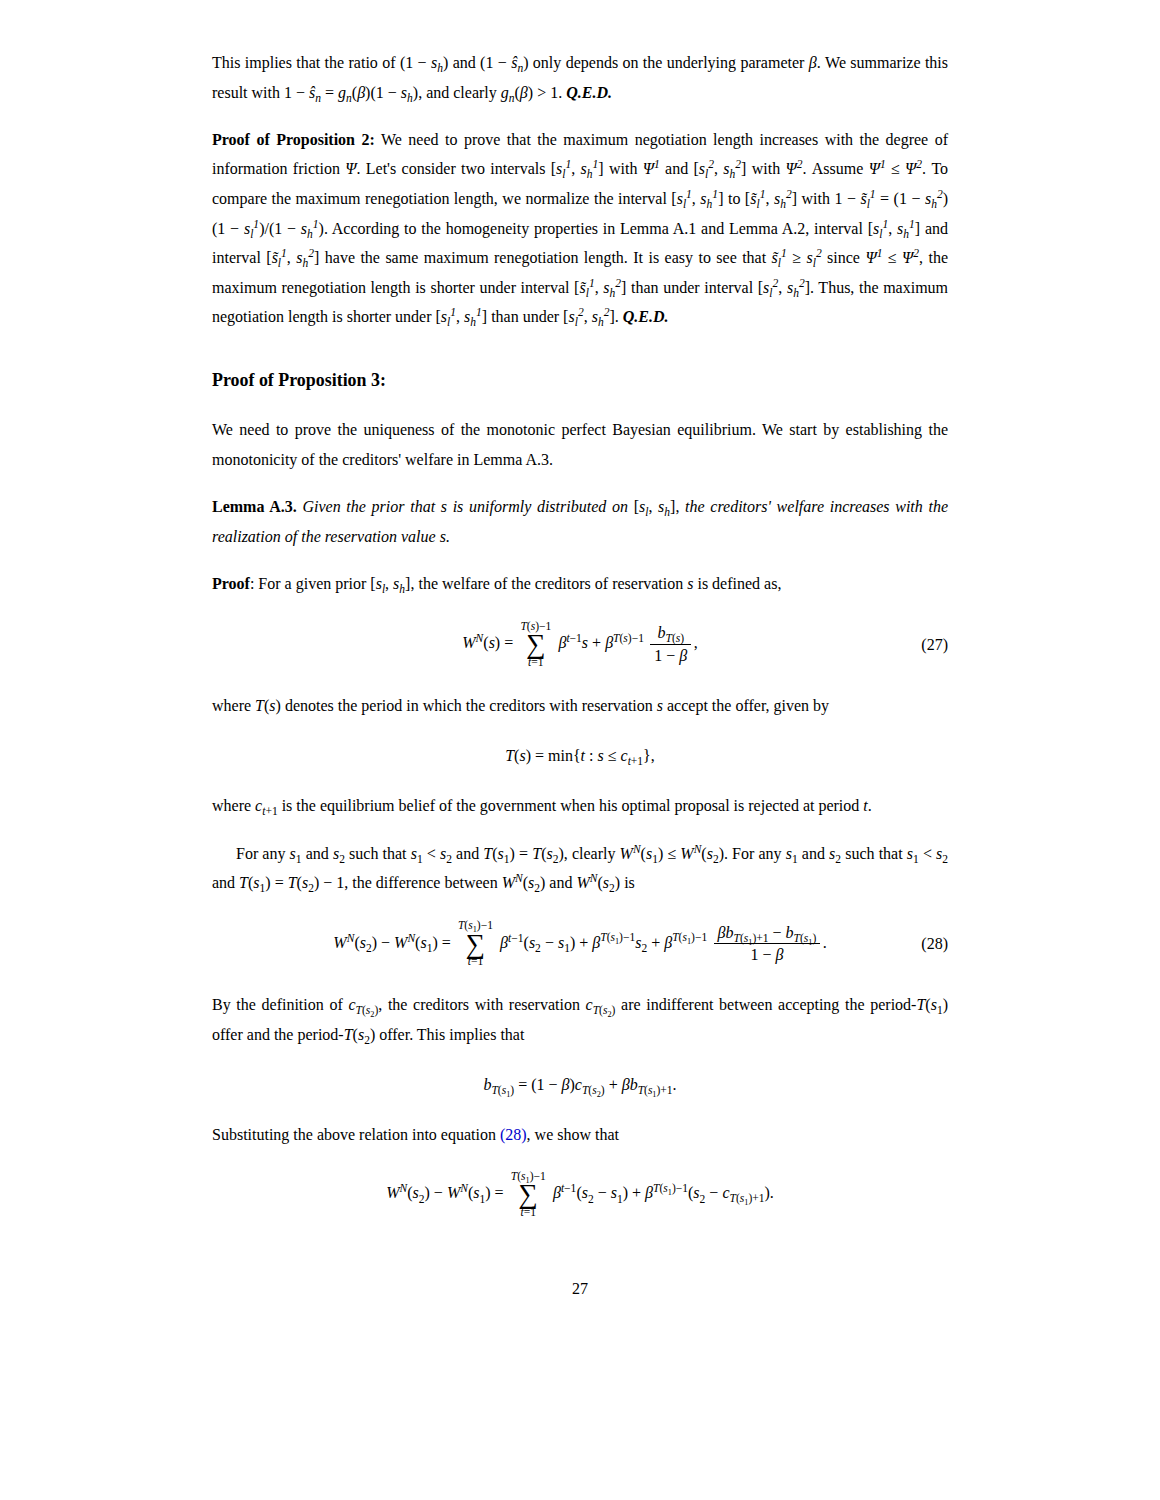This implies that the ratio of (1 − sh) and (1 − ŝn) only depends on the underlying parameter β. We summarize this result with 1 − ŝn = gn(β)(1 − sh), and clearly gn(β) > 1. Q.E.D.
Proof of Proposition 2: We need to prove that the maximum negotiation length increases with the degree of information friction Ψ. Let's consider two intervals [sl1, sh1] with Ψ1 and [sl2, sh2] with Ψ2. Assume Ψ1 ≤ Ψ2. To compare the maximum renegotiation length, we normalize the interval [sl1, sh1] to [s̃l1, sh2] with 1 − s̃l1 = (1 − sh2)(1 − sl1)/(1 − sh1). According to the homogeneity properties in Lemma A.1 and Lemma A.2, interval [sl1, sh1] and interval [s̃l1, sh2] have the same maximum renegotiation length. It is easy to see that s̃l1 ≥ sl2 since Ψ1 ≤ Ψ2, the maximum renegotiation length is shorter under interval [s̃l1, sh2] than under interval [sl2, sh2]. Thus, the maximum negotiation length is shorter under [sl1, sh1] than under [sl2, sh2]. Q.E.D.
Proof of Proposition 3:
We need to prove the uniqueness of the monotonic perfect Bayesian equilibrium. We start by establishing the monotonicity of the creditors' welfare in Lemma A.3.
Lemma A.3. Given the prior that s is uniformly distributed on [sl, sh], the creditors' welfare increases with the realization of the reservation value s.
Proof: For a given prior [sl, sh], the welfare of the creditors of reservation s is defined as,
WN(s) = T(s)−1 ∑ t=1 βt−1s + βT(s)−1 bT(s) 1 − β, (27)
where T(s) denotes the period in which the creditors with reservation s accept the offer, given by
T(s) = min{t : s ≤ ct+1},
where ct+1 is the equilibrium belief of the government when his optimal proposal is rejected at period t.
For any s1 and s2 such that s1 < s2 and T(s1) = T(s2), clearly WN(s1) ≤ WN(s2). For any s1 and s2 such that s1 < s2 and T(s1) = T(s2) − 1, the difference between WN(s2) and WN(s2) is
WN(s2) − WN(s1) = T(s1)−1 ∑ t=1 βt−1(s2 − s1) + βT(s1)−1s2 + βT(s1)−1 βbT(s1)+1 − bT(s1) 1 − β. (28)
By the definition of cT(s2), the creditors with reservation cT(s2) are indifferent between accepting the period-T(s1) offer and the period-T(s2) offer. This implies that
bT(s1) = (1 − β)cT(s2) + βbT(s1)+1.
Substituting the above relation into equation (28), we show that
WN(s2) − WN(s1) = T(s1)−1 ∑ t=1 βt−1(s2 − s1) + βT(s1)−1(s2 − cT(s1)+1).
27